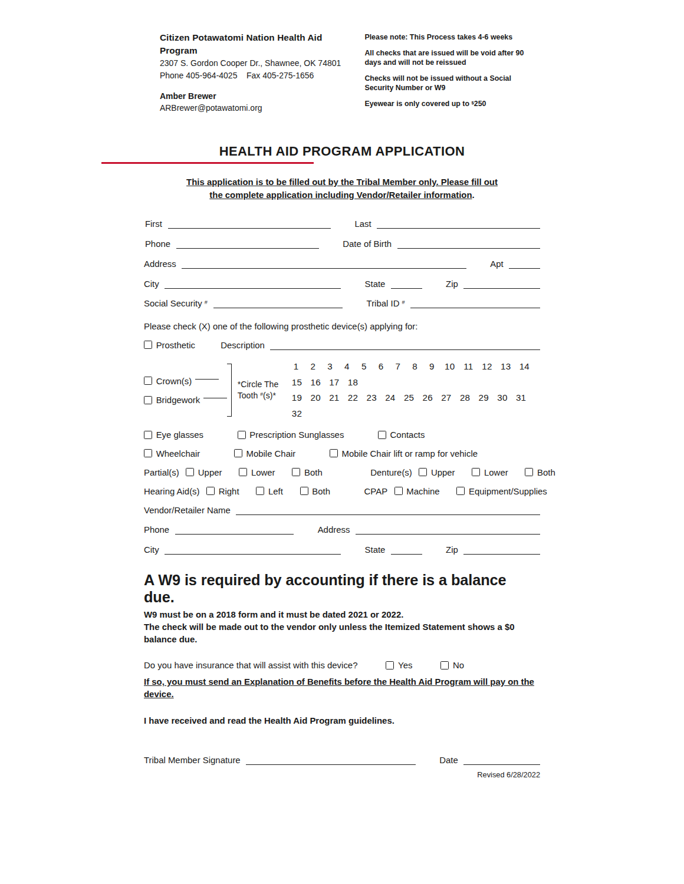Citizen Potawatomi Nation Health Aid Program
2307 S. Gordon Cooper Dr., Shawnee, OK 74801
Phone 405-964-4025 Fax 405-275-1656
Amber Brewer
ARBrewer@potawatomi.org
Please note: This Process takes 4-6 weeks
All checks that are issued will be void after 90 days and will not be reissued
Checks will not be issued without a Social Security Number or W9
Eyewear is only covered up to $250
HEALTH AID PROGRAM APPLICATION
This application is to be filled out by the Tribal Member only. Please fill out the complete application including Vendor/Retailer information.
First Last
Phone Date of Birth
Address Apt
City State Zip
Social Security # Tribal ID #
Please check (X) one of the following prosthetic device(s) applying for:
Prosthetic Description
Crown(s) Bridgework
*Circle The
Tooth #(s)*
123456789101112131415161718
1920212223242526272829303132
Eye glasses Prescription Sunglasses Contacts
Wheelchair Mobile Chair Mobile Chair lift or ramp for vehicle
Partial(s) Upper Lower Both Denture(s) Upper Lower Both
Hearing Aid(s) Right Left Both CPAP Machine Equipment/Supplies
Vendor/Retailer Name
Phone Address
City State Zip
A W9 is required by accounting if there is a balance due.
W9 must be on a 2018 form and it must be dated 2021 or 2022.
The check will be made out to the vendor only unless the Itemized Statement shows a $0 balance due.
Do you have insurance that will assist with this device? Yes No
If so, you must send an Explanation of Benefits before the Health Aid Program will pay on the device.
I have received and read the Health Aid Program guidelines.
Tribal Member Signature Date
Revised 6/28/2022